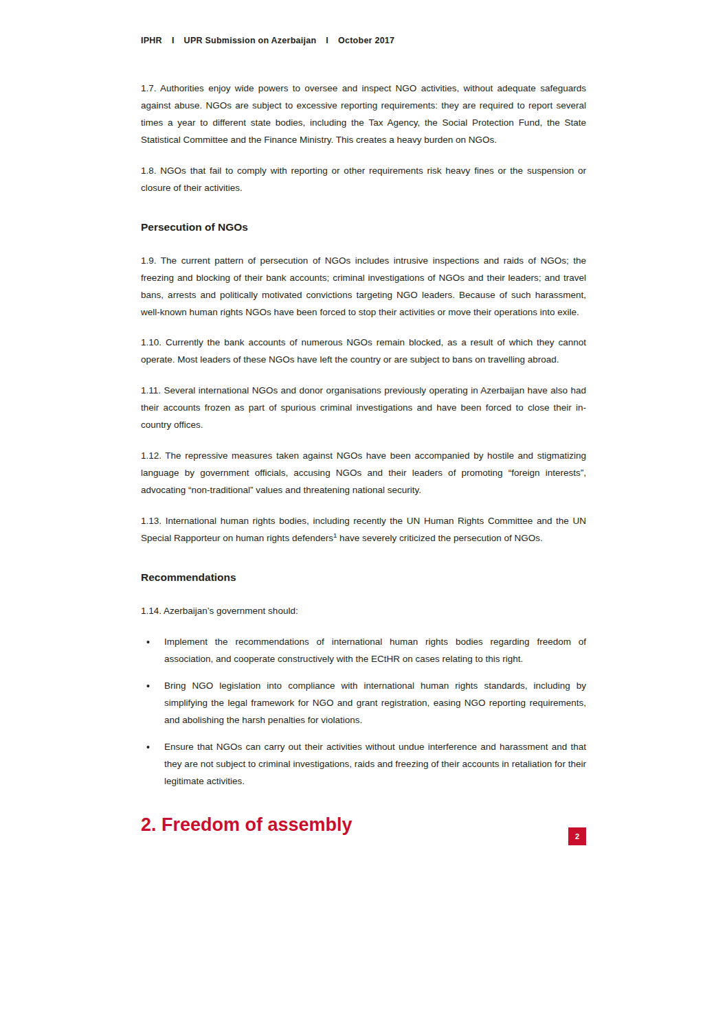IPHRIUPR Submission on AzerbaijanIOctober 2017
1.7. Authorities enjoy wide powers to oversee and inspect NGO activities, without adequate safeguards against abuse. NGOs are subject to excessive reporting requirements: they are required to report several times a year to different state bodies, including the Tax Agency, the Social Protection Fund, the State Statistical Committee and the Finance Ministry. This creates a heavy burden on NGOs.
1.8. NGOs that fail to comply with reporting or other requirements risk heavy fines or the suspension or closure of their activities.
Persecution of NGOs
1.9. The current pattern of persecution of NGOs includes intrusive inspections and raids of NGOs; the freezing and blocking of their bank accounts; criminal investigations of NGOs and their leaders; and travel bans, arrests and politically motivated convictions targeting NGO leaders. Because of such harassment, well-known human rights NGOs have been forced to stop their activities or move their operations into exile.
1.10. Currently the bank accounts of numerous NGOs remain blocked, as a result of which they cannot operate. Most leaders of these NGOs have left the country or are subject to bans on travelling abroad.
1.11. Several international NGOs and donor organisations previously operating in Azerbaijan have also had their accounts frozen as part of spurious criminal investigations and have been forced to close their in-country offices.
1.12. The repressive measures taken against NGOs have been accompanied by hostile and stigmatizing language by government officials, accusing NGOs and their leaders of promoting “foreign interests”, advocating “non-traditional” values and threatening national security.
1.13. International human rights bodies, including recently the UN Human Rights Committee and the UN Special Rapporteur on human rights defenders1 have severely criticized the persecution of NGOs.
Recommendations
1.14. Azerbaijan’s government should:
Implement the recommendations of international human rights bodies regarding freedom of association, and cooperate constructively with the ECtHR on cases relating to this right.
Bring NGO legislation into compliance with international human rights standards, including by simplifying the legal framework for NGO and grant registration, easing NGO reporting requirements, and abolishing the harsh penalties for violations.
Ensure that NGOs can carry out their activities without undue interference and harassment and that they are not subject to criminal investigations, raids and freezing of their accounts in retaliation for their legitimate activities.
2. Freedom of assembly
2